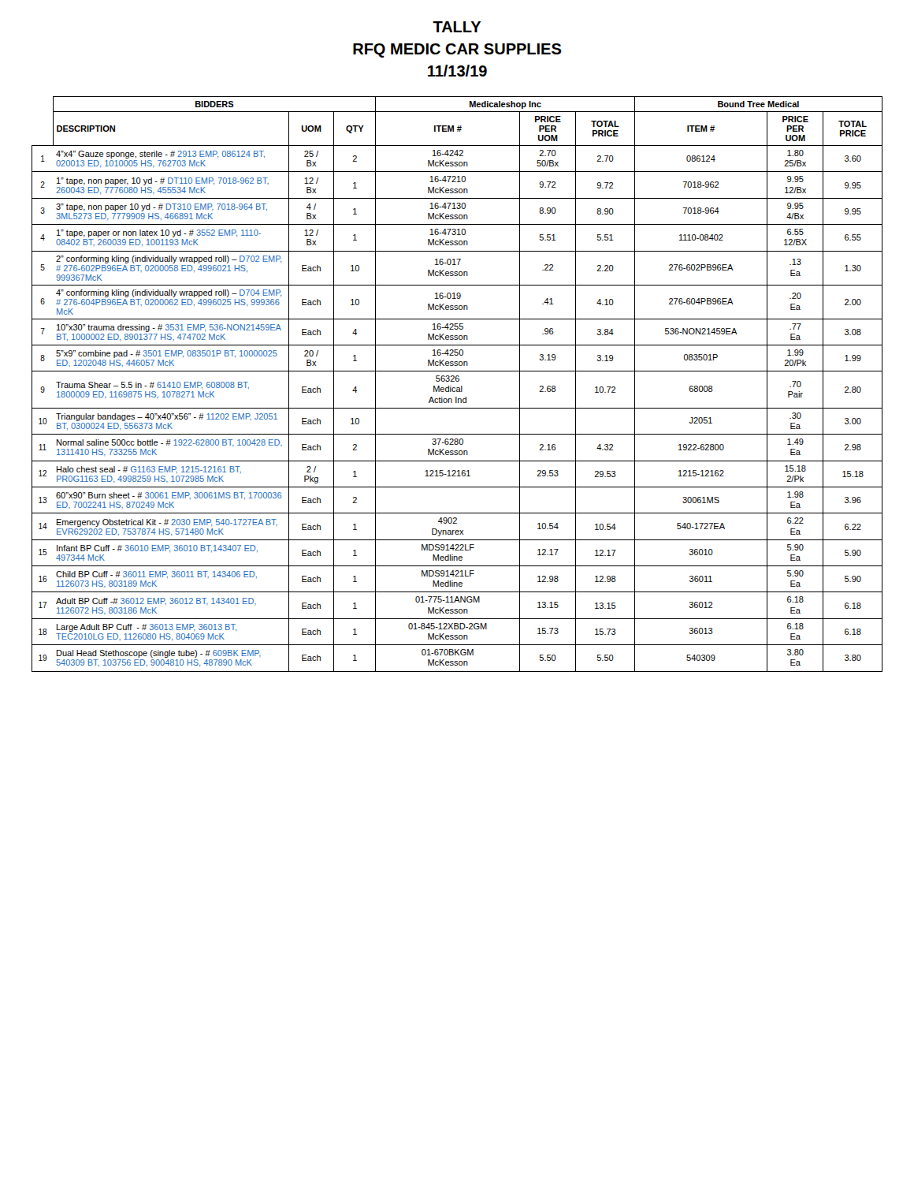TALLY
RFQ MEDIC CAR SUPPLIES
11/13/19
| | BIDDERS | Medicaleshop Inc | Bound Tree Medical |
| --- | --- | --- | --- |
| | DESCRIPTION | UOM | QTY | ITEM # | PRICE PER UOM | TOTAL PRICE | ITEM # | PRICE PER UOM | TOTAL PRICE |
| 1 | 4”x4” Gauze sponge, sterile - # 2913 EMP, 086124 BT, 020013 ED, 1010005 HS, 762703 McK | 25 / Bx | 2 | 16-4242 McKesson | 2.70 50/Bx | 2.70 | 086124 | 1.80 25/Bx | 3.60 |
| 2 | 1” tape, non paper, 10 yd - # DT110 EMP, 7018-962 BT, 260043 ED, 7776080 HS, 455534 McK | 12 / Bx | 1 | 16-47210 McKesson | 9.72 | 9.72 | 7018-962 | 9.95 12/Bx | 9.95 |
| 3 | 3” tape, non paper 10 yd - # DT310 EMP, 7018-964 BT, 3ML5273 ED, 7779909 HS, 466891 McK | 4 / Bx | 1 | 16-47130 McKesson | 8.90 | 8.90 | 7018-964 | 9.95 4/Bx | 9.95 |
| 4 | 1” tape, paper or non latex 10 yd - # 3552 EMP, 1110-08402 BT, 260039 ED, 1001193 McK | 12 / Bx | 1 | 16-47310 McKesson | 5.51 | 5.51 | 1110-08402 | 6.55 12/BX | 6.55 |
| 5 | 2” conforming kling (individually wrapped roll) – D702 EMP, # 276-602PB96EA BT, 0200058 ED, 4996021 HS, 999367McK | Each | 10 | 16-017 McKesson | .22 | 2.20 | 276-602PB96EA | .13 Ea | 1.30 |
| 6 | 4” conforming kling (individually wrapped roll) – D704 EMP, # 276-604PB96EA BT, 0200062 ED, 4996025 HS, 999366 McK | Each | 10 | 16-019 McKesson | .41 | 4.10 | 276-604PB96EA | .20 Ea | 2.00 |
| 7 | 10”x30” trauma dressing - # 3531 EMP, 536-NON21459EA BT, 1000002 ED, 8901377 HS, 474702 McK | Each | 4 | 16-4255 McKesson | .96 | 3.84 | 536-NON21459EA | .77 Ea | 3.08 |
| 8 | 5”x9” combine pad - # 3501 EMP, 083501P BT, 10000025 ED, 1202048 HS, 446057 McK | 20 / Bx | 1 | 16-4250 McKesson | 3.19 | 3.19 | 083501P | 1.99 20/Pk | 1.99 |
| 9 | Trauma Shear – 5.5 in - # 61410 EMP, 608008 BT, 1800009 ED, 1169875 HS, 1078271 McK | Each | 4 | 56326 Medical Action Ind | 2.68 | 10.72 | 68008 | .70 Pair | 2.80 |
| 10 | Triangular bandages – 40”x40”x56” - # 11202 EMP, J2051 BT, 0300024 ED, 556373 McK | Each | 10 | | | | J2051 | .30 Ea | 3.00 |
| 11 | Normal saline 500cc bottle - # 1922-62800 BT, 100428 ED, 1311410 HS, 733255 McK | Each | 2 | 37-6280 McKesson | 2.16 | 4.32 | 1922-62800 | 1.49 Ea | 2.98 |
| 12 | Halo chest seal - # G1163 EMP, 1215-12161 BT, PR0G1163 ED, 4998259 HS, 1072985 McK | 2 / Pkg | 1 | 1215-12161 | 29.53 | 29.53 | 1215-12162 | 15.18 2/Pk | 15.18 |
| 13 | 60”x90” Burn sheet - # 30061 EMP, 30061MS BT, 1700036 ED, 7002241 HS, 870249 McK | Each | 2 | | | | 30061MS | 1.98 Ea | 3.96 |
| 14 | Emergency Obstetrical Kit - # 2030 EMP, 540-1727EA BT, EVR629202 ED, 7537874 HS, 571480 McK | Each | 1 | 4902 Dynarex | 10.54 | 10.54 | 540-1727EA | 6.22 Ea | 6.22 |
| 15 | Infant BP Cuff - # 36010 EMP, 36010 BT,143407 ED, 497344 McK | Each | 1 | MDS91422LF Medline | 12.17 | 12.17 | 36010 | 5.90 Ea | 5.90 |
| 16 | Child BP Cuff - # 36011 EMP, 36011 BT, 143406 ED, 1126073 HS, 803189 McK | Each | 1 | MDS91421LF Medline | 12.98 | 12.98 | 36011 | 5.90 Ea | 5.90 |
| 17 | Adult BP Cuff -# 36012 EMP, 36012 BT, 143401 ED, 1126072 HS, 803186 McK | Each | 1 | 01-775-11ANGM McKesson | 13.15 | 13.15 | 36012 | 6.18 Ea | 6.18 |
| 18 | Large Adult BP Cuff - # 36013 EMP, 36013 BT, TEC2010LG ED, 1126080 HS, 804069 McK | Each | 1 | 01-845-12XBD-2GM McKesson | 15.73 | 15.73 | 36013 | 6.18 Ea | 6.18 |
| 19 | Dual Head Stethoscope (single tube) - # 609BK EMP, 540309 BT, 103756 ED, 9004810 HS, 487890 McK | Each | 1 | 01-670BKGM McKesson | 5.50 | 5.50 | 540309 | 3.80 Ea | 3.80 |